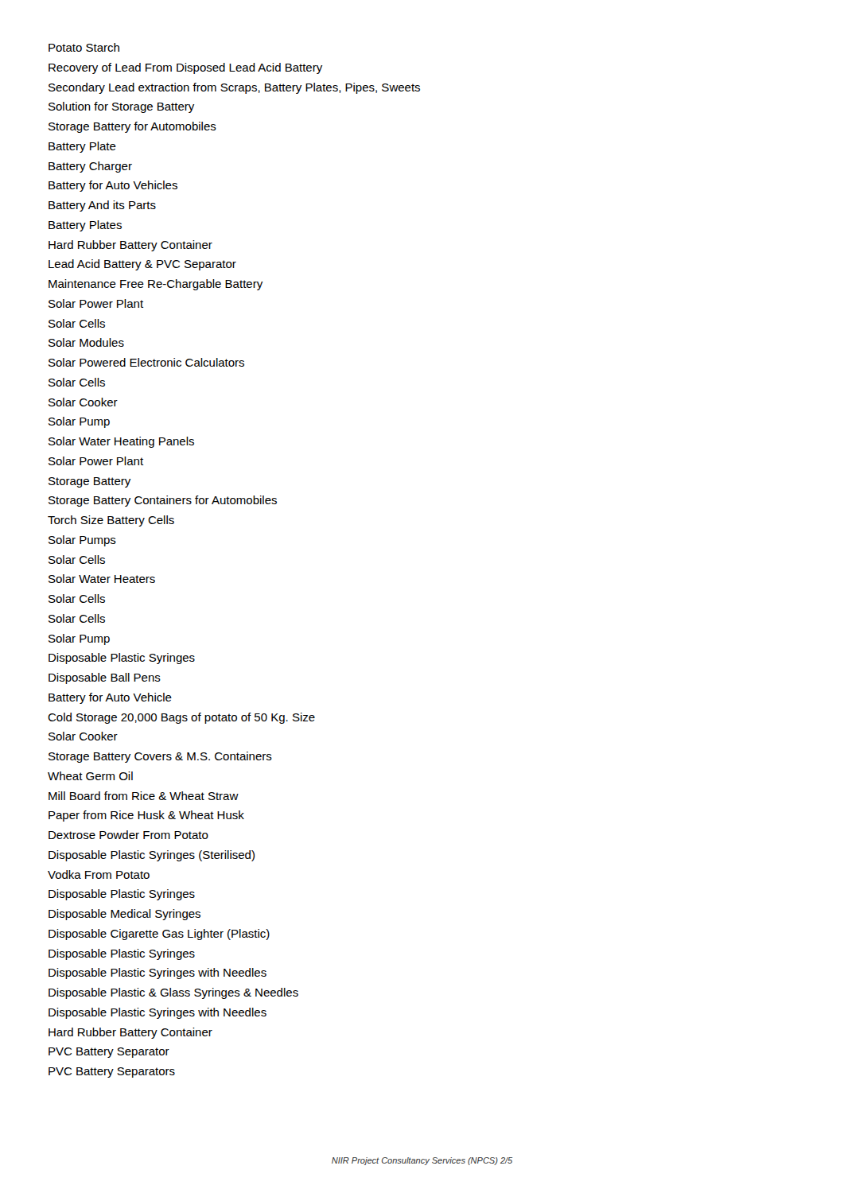Potato Starch
Recovery of Lead From Disposed Lead Acid Battery
Secondary Lead extraction from Scraps, Battery Plates, Pipes, Sweets
Solution for Storage Battery
Storage Battery for Automobiles
Battery Plate
Battery Charger
Battery for Auto Vehicles
Battery And its Parts
Battery Plates
Hard Rubber Battery Container
Lead Acid Battery & PVC Separator
Maintenance Free Re-Chargable Battery
Solar Power Plant
Solar Cells
Solar Modules
Solar Powered Electronic Calculators
Solar Cells
Solar Cooker
Solar Pump
Solar Water Heating Panels
Solar Power Plant
Storage Battery
Storage Battery Containers for Automobiles
Torch Size Battery Cells
Solar Pumps
Solar Cells
Solar Water Heaters
Solar Cells
Solar Cells
Solar Pump
Disposable Plastic Syringes
Disposable Ball Pens
Battery for Auto Vehicle
Cold Storage 20,000 Bags of potato of 50 Kg. Size
Solar Cooker
Storage Battery Covers & M.S. Containers
Wheat Germ Oil
Mill Board from Rice & Wheat Straw
Paper from Rice Husk & Wheat Husk
Dextrose Powder From Potato
Disposable Plastic Syringes (Sterilised)
Vodka From Potato
Disposable Plastic Syringes
Disposable Medical Syringes
Disposable Cigarette Gas Lighter (Plastic)
Disposable Plastic Syringes
Disposable Plastic Syringes with Needles
Disposable Plastic & Glass Syringes & Needles
Disposable Plastic Syringes with Needles
Hard Rubber Battery Container
PVC Battery Separator
PVC Battery Separators
NIIR Project Consultancy Services (NPCS) 2/5